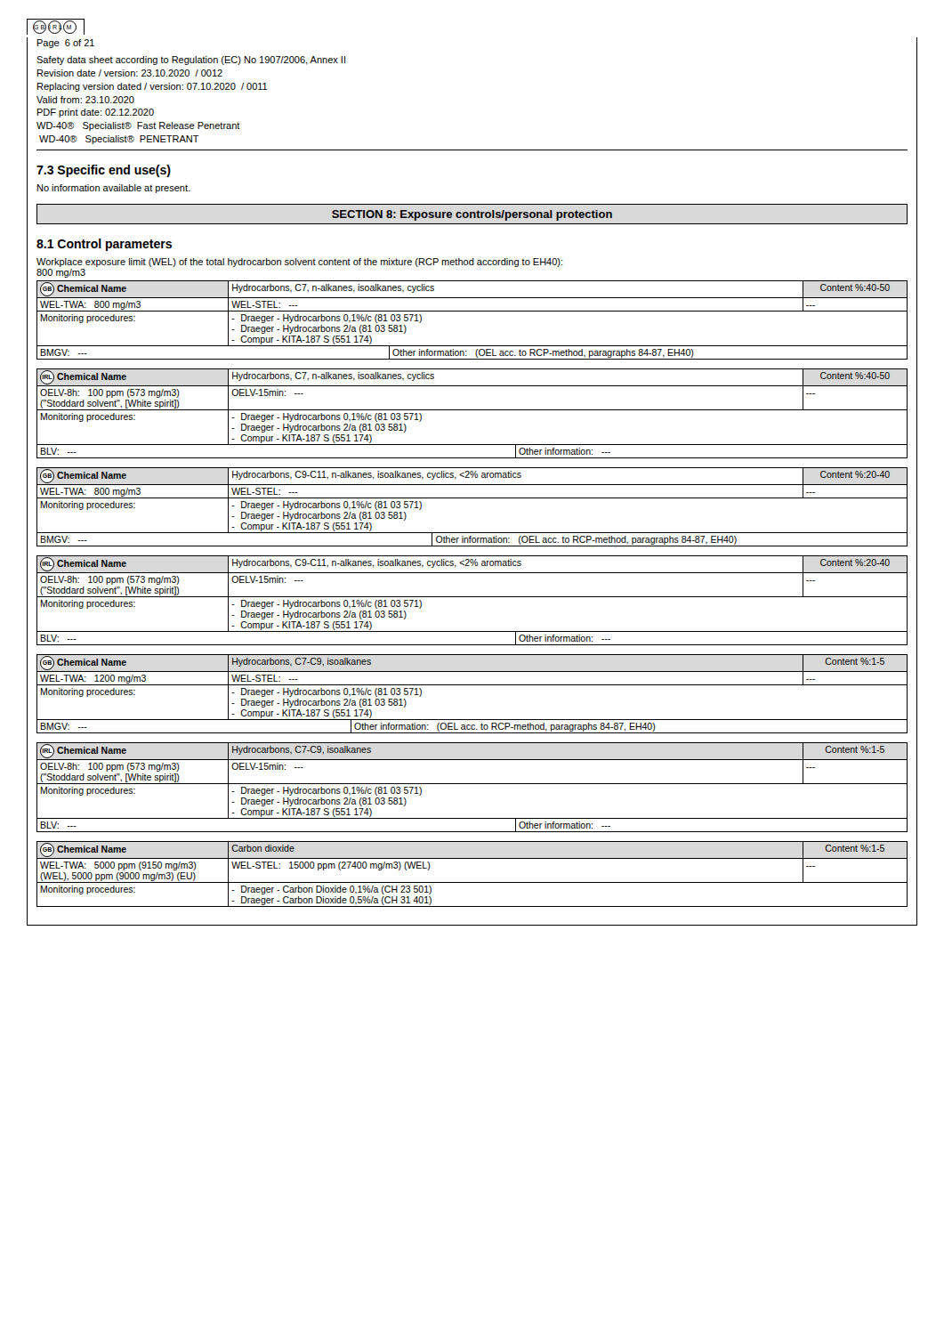GB IRL M
Page 6 of 21
Safety data sheet according to Regulation (EC) No 1907/2006, Annex II
Revision date / version: 23.10.2020 / 0012
Replacing version dated / version: 07.10.2020 / 0011
Valid from: 23.10.2020
PDF print date: 02.12.2020
WD-40® Specialist® Fast Release Penetrant
WD-40® Specialist® PENETRANT
7.3 Specific end use(s)
No information available at present.
SECTION 8: Exposure controls/personal protection
8.1 Control parameters
Workplace exposure limit (WEL) of the total hydrocarbon solvent content of the mixture (RCP method according to EH40):
800 mg/m3
| GB Chemical Name | Hydrocarbons, C7, n-alkanes, isoalkanes, cyclics | Content %:40-50 |
| WEL-TWA: 800 mg/m3 | WEL-STEL: --- | --- |
| Monitoring procedures: | - Draeger - Hydrocarbons 0,1%/c (81 03 571) - Draeger - Hydrocarbons 2/a (81 03 581) - Compur - KITA-187 S (551 174) |
| BMGV: --- | Other information: (OEL acc. to RCP-method, paragraphs 84-87, EH40) |
| IRL Chemical Name | Hydrocarbons, C7, n-alkanes, isoalkanes, cyclics | Content %:40-50 |
| OELV-8h: 100 ppm (573 mg/m3) ("Stoddard solvent", [White spirit]) | OELV-15min: --- | --- |
| Monitoring procedures: | - Draeger - Hydrocarbons 0,1%/c (81 03 571) - Draeger - Hydrocarbons 2/a (81 03 581) - Compur - KITA-187 S (551 174) |
| BLV: --- | Other information: --- |
| GB Chemical Name | Hydrocarbons, C9-C11, n-alkanes, isoalkanes, cyclics, <2% aromatics | Content %:20-40 |
| WEL-TWA: 800 mg/m3 | WEL-STEL: --- | --- |
| Monitoring procedures: | - Draeger - Hydrocarbons 0,1%/c (81 03 571) - Draeger - Hydrocarbons 2/a (81 03 581) - Compur - KITA-187 S (551 174) |
| BMGV: --- | Other information: (OEL acc. to RCP-method, paragraphs 84-87, EH40) |
| IRL Chemical Name | Hydrocarbons, C9-C11, n-alkanes, isoalkanes, cyclics, <2% aromatics | Content %:20-40 |
| OELV-8h: 100 ppm (573 mg/m3) ("Stoddard solvent", [White spirit]) | OELV-15min: --- | --- |
| Monitoring procedures: | - Draeger - Hydrocarbons 0,1%/c (81 03 571) - Draeger - Hydrocarbons 2/a (81 03 581) - Compur - KITA-187 S (551 174) |
| BLV: --- | Other information: --- |
| GB Chemical Name | Hydrocarbons, C7-C9, isoalkanes | Content %:1-5 |
| WEL-TWA: 1200 mg/m3 | WEL-STEL: --- | --- |
| Monitoring procedures: | - Draeger - Hydrocarbons 0,1%/c (81 03 571) - Draeger - Hydrocarbons 2/a (81 03 581) - Compur - KITA-187 S (551 174) |
| BMGV: --- | Other information: (OEL acc. to RCP-method, paragraphs 84-87, EH40) |
| IRL Chemical Name | Hydrocarbons, C7-C9, isoalkanes | Content %:1-5 |
| OELV-8h: 100 ppm (573 mg/m3) ("Stoddard solvent", [White spirit]) | OELV-15min: --- | --- |
| Monitoring procedures: | - Draeger - Hydrocarbons 0,1%/c (81 03 571) - Draeger - Hydrocarbons 2/a (81 03 581) - Compur - KITA-187 S (551 174) |
| BLV: --- | Other information: --- |
| GB Chemical Name | Carbon dioxide | Content %:1-5 |
| WEL-TWA: 5000 ppm (9150 mg/m3) (WEL), 5000 ppm (9000 mg/m3) (EU) | WEL-STEL: 15000 ppm (27400 mg/m3) (WEL) | --- |
| Monitoring procedures: | - Draeger - Carbon Dioxide 0,1%/a (CH 23 501) - Draeger - Carbon Dioxide 0,5%/a (CH 31 401) |